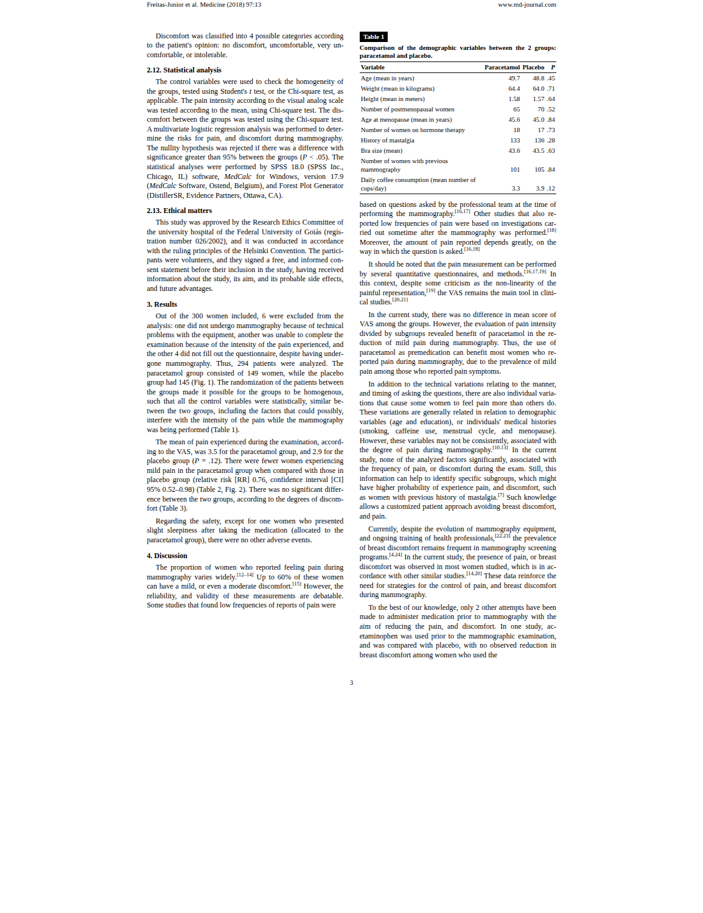Freitas-Junior et al. Medicine (2018) 97:13
www.md-journal.com
Discomfort was classified into 4 possible categories according to the patient's opinion: no discomfort, uncomfortable, very uncomfortable, or intolerable.
2.12. Statistical analysis
The control variables were used to check the homogeneity of the groups, tested using Student's t test, or the Chi-square test, as applicable. The pain intensity according to the visual analog scale was tested according to the mean, using Chi-square test. The discomfort between the groups was tested using the Chi-square test. A multivariate logistic regression analysis was performed to determine the risks for pain, and discomfort during mammography. The nullity hypothesis was rejected if there was a difference with significance greater than 95% between the groups (P < .05). The statistical analyses were performed by SPSS 18.0 (SPSS Inc., Chicago, IL) software, MedCalc for Windows, version 17.9 (MedCalc Software, Ostend, Belgium), and Forest Plot Generator (DistillerSR, Evidence Partners, Ottawa, CA).
2.13. Ethical matters
This study was approved by the Research Ethics Committee of the university hospital of the Federal University of Goiás (registration number 026/2002), and it was conducted in accordance with the ruling principles of the Helsinki Convention. The participants were volunteers, and they signed a free, and informed consent statement before their inclusion in the study, having received information about the study, its aim, and its probable side effects, and future advantages.
3. Results
Out of the 300 women included, 6 were excluded from the analysis: one did not undergo mammography because of technical problems with the equipment, another was unable to complete the examination because of the intensity of the pain experienced, and the other 4 did not fill out the questionnaire, despite having undergone mammography. Thus, 294 patients were analyzed. The paracetamol group consisted of 149 women, while the placebo group had 145 (Fig. 1). The randomization of the patients between the groups made it possible for the groups to be homogenous, such that all the control variables were statistically, similar between the two groups, including the factors that could possibly, interfere with the intensity of the pain while the mammography was being performed (Table 1).
The mean of pain experienced during the examination, according to the VAS, was 3.5 for the paracetamol group, and 2.9 for the placebo group (P = .12). There were fewer women experiencing mild pain in the paracetamol group when compared with those in placebo group (relative risk [RR] 0.76, confidence interval [CI] 95% 0.52–0.98) (Table 2, Fig. 2). There was no significant difference between the two groups, according to the degrees of discomfort (Table 3).
Regarding the safety, except for one women who presented slight sleepiness after taking the medication (allocated to the paracetamol group), there were no other adverse events.
4. Discussion
The proportion of women who reported feeling pain during mammography varies widely.[12–14] Up to 60% of these women can have a mild, or even a moderate discomfort.[15] However, the reliability, and validity of these measurements are debatable. Some studies that found low frequencies of reports of pain were
Table 1
Comparison of the demographic variables between the 2 groups: paracetamol and placebo.
| Variable | Paracetamol | Placebo | P |
| --- | --- | --- | --- |
| Age (mean in years) | 49.7 | 48.8 | .45 |
| Weight (mean in kilograms) | 64.4 | 64.0 | .71 |
| Height (mean in meters) | 1.58 | 1.57 | .64 |
| Number of postmenopausal women | 65 | 70 | .52 |
| Age at menopause (mean in years) | 45.6 | 45.0 | .84 |
| Number of women on hormone therapy | 18 | 17 | .73 |
| History of mastalgia | 133 | 136 | .28 |
| Bra size (mean) | 43.6 | 43.5 | .63 |
| Number of women with previous mammography | 101 | 105 | .84 |
| Daily coffee consumption (mean number of cups/day) | 3.3 | 3.9 | .12 |
based on questions asked by the professional team at the time of performing the mammography.[16,17] Other studies that also reported low frequencies of pain were based on investigations carried out sometime after the mammography was performed.[18] Moreover, the amount of pain reported depends greatly, on the way in which the question is asked.[16,18]
It should be noted that the pain measurement can be performed by several quantitative questionnaires, and methods.[16,17,19] In this context, despite some criticism as the non-linearity of the painful representation,[19] the VAS remains the main tool in clinical studies.[20,21]
In the current study, there was no difference in mean score of VAS among the groups. However, the evaluation of pain intensity divided by subgroups revealed benefit of paracetamol in the reduction of mild pain during mammography. Thus, the use of paracetamol as premedication can benefit most women who reported pain during mammography, due to the prevalence of mild pain among those who reported pain symptoms.
In addition to the technical variations relating to the manner, and timing of asking the questions, there are also individual variations that cause some women to feel pain more than others do. These variations are generally related in relation to demographic variables (age and education), or individuals' medical histories (smoking, caffeine use, menstrual cycle, and menopause). However, these variables may not be consistently, associated with the degree of pain during mammography.[10,13] In the current study, none of the analyzed factors significantly, associated with the frequency of pain, or discomfort during the exam. Still, this information can help to identify specific subgroups, which might have higher probability of experience pain, and discomfort, such as women with previous history of mastalgia.[7] Such knowledge allows a customized patient approach avoiding breast discomfort, and pain.
Currently, despite the evolution of mammography equipment, and ongoing training of health professionals,[22,23] the prevalence of breast discomfort remains frequent in mammography screening programs.[4,24] In the current study, the presence of pain, or breast discomfort was observed in most women studied, which is in accordance with other similar studies.[14,20] These data reinforce the need for strategies for the control of pain, and breast discomfort during mammography.
To the best of our knowledge, only 2 other attempts have been made to administer medication prior to mammography with the aim of reducing the pain, and discomfort. In one study, acetaminophen was used prior to the mammographic examination, and was compared with placebo, with no observed reduction in breast discomfort among women who used the
3